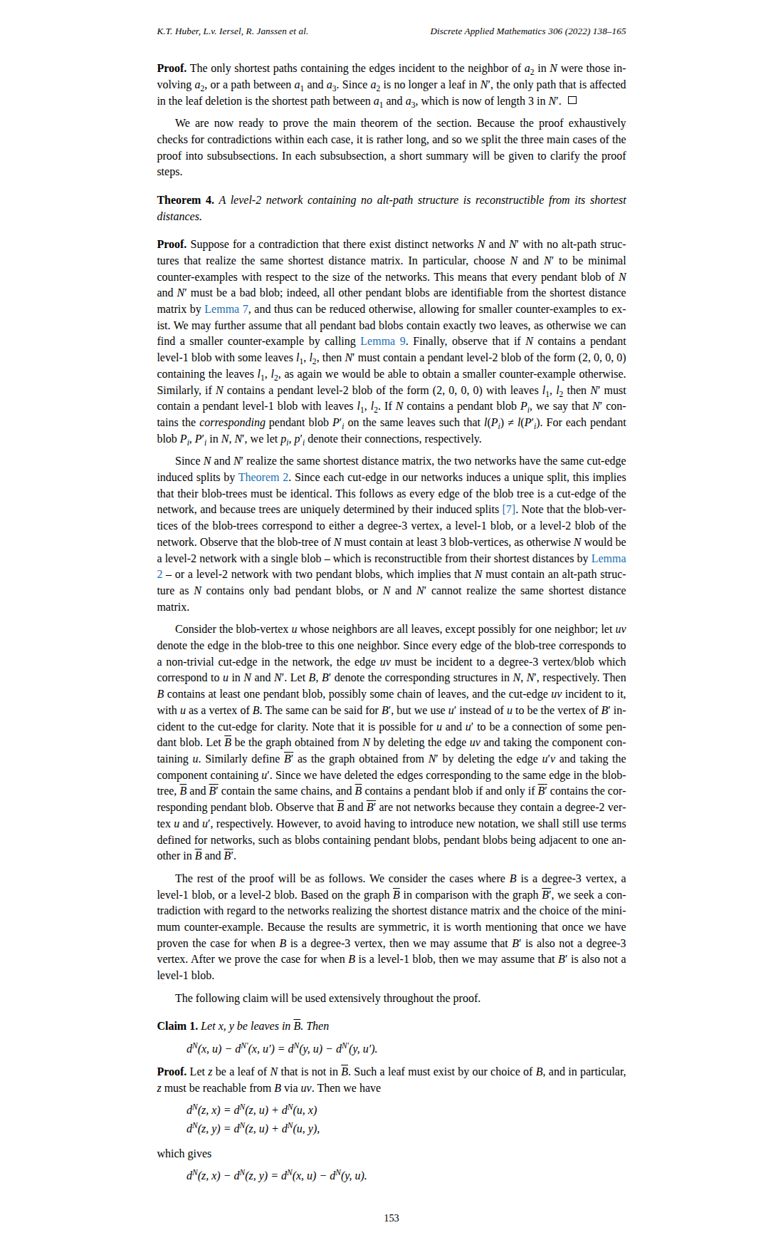K.T. Huber, L.v. Iersel, R. Janssen et al.
Discrete Applied Mathematics 306 (2022) 138–165
Proof. The only shortest paths containing the edges incident to the neighbor of a2 in N were those involving a2, or a path between a1 and a3. Since a2 is no longer a leaf in N′, the only path that is affected in the leaf deletion is the shortest path between a1 and a3, which is now of length 3 in N′.
We are now ready to prove the main theorem of the section. Because the proof exhaustively checks for contradictions within each case, it is rather long, and so we split the three main cases of the proof into subsubsections. In each subsubsection, a short summary will be given to clarify the proof steps.
Theorem 4. A level-2 network containing no alt-path structure is reconstructible from its shortest distances.
Proof. Suppose for a contradiction that there exist distinct networks N and N′ with no alt-path structures that realize the same shortest distance matrix. In particular, choose N and N′ to be minimal counter-examples with respect to the size of the networks. This means that every pendant blob of N and N′ must be a bad blob; indeed, all other pendant blobs are identifiable from the shortest distance matrix by Lemma 7, and thus can be reduced otherwise, allowing for smaller counter-examples to exist. We may further assume that all pendant bad blobs contain exactly two leaves, as otherwise we can find a smaller counter-example by calling Lemma 9. Finally, observe that if N contains a pendant level-1 blob with some leaves l1, l2, then N′ must contain a pendant level-2 blob of the form (2, 0, 0, 0) containing the leaves l1, l2, as again we would be able to obtain a smaller counter-example otherwise. Similarly, if N contains a pendant level-2 blob of the form (2, 0, 0, 0) with leaves l1, l2 then N′ must contain a pendant level-1 blob with leaves l1, l2. If N contains a pendant blob Pi, we say that N′ contains the corresponding pendant blob P′i on the same leaves such that l(Pi) ≠ l(P′i). For each pendant blob Pi, P′i in N, N′, we let pi, p′i denote their connections, respectively.
Since N and N′ realize the same shortest distance matrix, the two networks have the same cut-edge induced splits by Theorem 2. Since each cut-edge in our networks induces a unique split, this implies that their blob-trees must be identical. This follows as every edge of the blob tree is a cut-edge of the network, and because trees are uniquely determined by their induced splits [7]. Note that the blob-vertices of the blob-trees correspond to either a degree-3 vertex, a level-1 blob, or a level-2 blob of the network. Observe that the blob-tree of N must contain at least 3 blob-vertices, as otherwise N would be a level-2 network with a single blob – which is reconstructible from their shortest distances by Lemma 2 – or a level-2 network with two pendant blobs, which implies that N must contain an alt-path structure as N contains only bad pendant blobs, or N and N′ cannot realize the same shortest distance matrix.
Consider the blob-vertex u whose neighbors are all leaves, except possibly for one neighbor; let uv denote the edge in the blob-tree to this one neighbor. Since every edge of the blob-tree corresponds to a non-trivial cut-edge in the network, the edge uv must be incident to a degree-3 vertex/blob which correspond to u in N and N′. Let B, B′ denote the corresponding structures in N, N′, respectively. Then B contains at least one pendant blob, possibly some chain of leaves, and the cut-edge uv incident to it, with u as a vertex of B. The same can be said for B′, but we use u′ instead of u to be the vertex of B′ incident to the cut-edge for clarity. Note that it is possible for u and u′ to be a connection of some pendant blob. Let B be the graph obtained from N by deleting the edge uv and taking the component containing u. Similarly define B′ as the graph obtained from N′ by deleting the edge u′v and taking the component containing u′. Since we have deleted the edges corresponding to the same edge in the blob-tree, B and B′ contain the same chains, and B contains a pendant blob if and only if B′ contains the corresponding pendant blob. Observe that B and B′ are not networks because they contain a degree-2 vertex u and u′, respectively. However, to avoid having to introduce new notation, we shall still use terms defined for networks, such as blobs containing pendant blobs, pendant blobs being adjacent to one another in B and B′.
The rest of the proof will be as follows. We consider the cases where B is a degree-3 vertex, a level-1 blob, or a level-2 blob. Based on the graph B in comparison with the graph B′, we seek a contradiction with regard to the networks realizing the shortest distance matrix and the choice of the minimum counter-example. Because the results are symmetric, it is worth mentioning that once we have proven the case for when B is a degree-3 vertex, then we may assume that B′ is also not a degree-3 vertex. After we prove the case for when B is a level-1 blob, then we may assume that B′ is also not a level-1 blob.
The following claim will be used extensively throughout the proof.
Claim 1. Let x, y be leaves in B. Then
dN(x, u) − dN′(x, u′) = dN(y, u) − dN′(y, u′).
Proof. Let z be a leaf of N that is not in B. Such a leaf must exist by our choice of B, and in particular, z must be reachable from B via uv. Then we have
dN(z, x) = dN(z, u) + dN(u, x) dN(z, y) = dN(z, u) + dN(u, y),
which gives
dN(z, x) − dN(z, y) = dN(x, u) − dN(y, u).
153